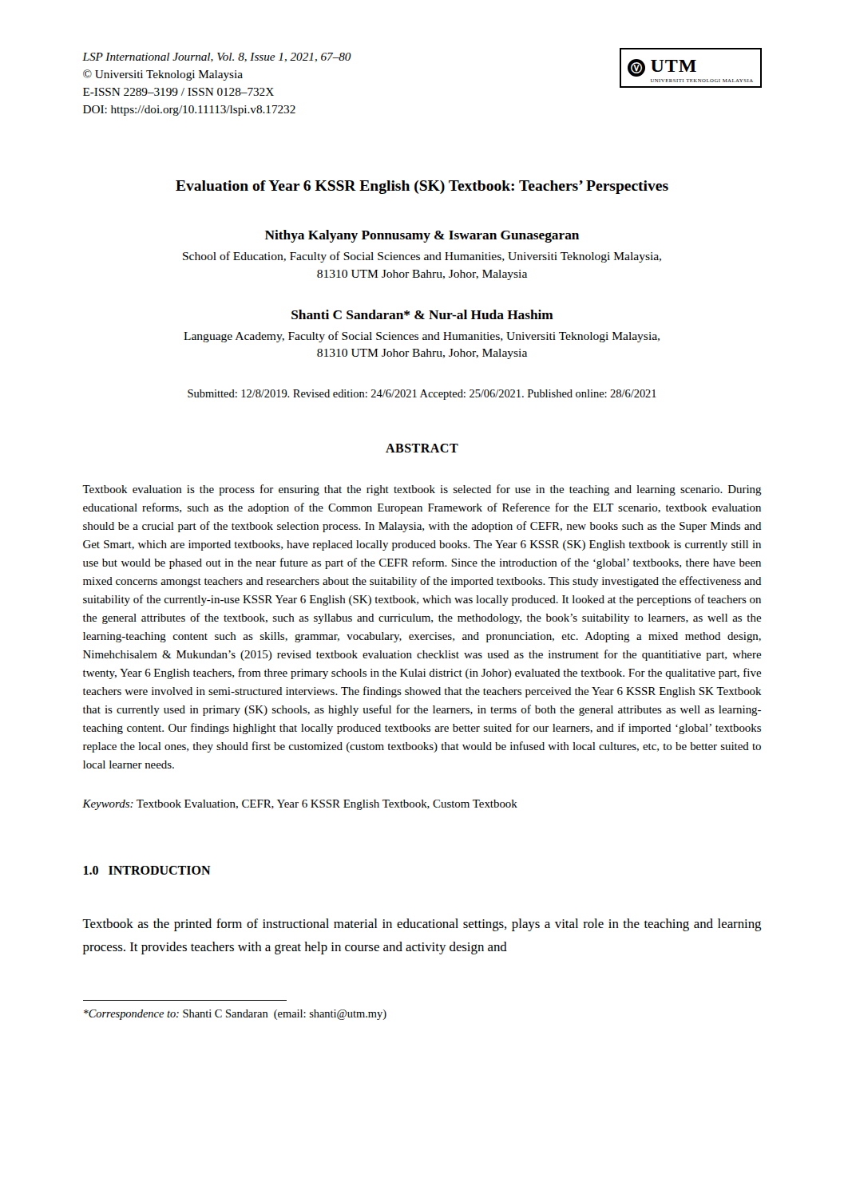LSP International Journal, Vol. 8, Issue 1, 2021, 67–80
© Universiti Teknologi Malaysia
E-ISSN 2289–3199 / ISSN 0128–732X
DOI: https://doi.org/10.11113/lspi.v8.17232
Ⓥ UTMUNIVERSITI TEKNOLOGI MALAYSIA
Evaluation of Year 6 KSSR English (SK) Textbook: Teachers’ Perspectives
Nithya Kalyany Ponnusamy & Iswaran Gunasegaran
School of Education, Faculty of Social Sciences and Humanities, Universiti Teknologi Malaysia,
81310 UTM Johor Bahru, Johor, Malaysia
Shanti C Sandaran* & Nur-al Huda Hashim
Language Academy, Faculty of Social Sciences and Humanities, Universiti Teknologi Malaysia,
81310 UTM Johor Bahru, Johor, Malaysia
Submitted: 12/8/2019. Revised edition: 24/6/2021 Accepted: 25/06/2021. Published online: 28/6/2021
ABSTRACT
Textbook evaluation is the process for ensuring that the right textbook is selected for use in the teaching and learning scenario. During educational reforms, such as the adoption of the Common European Framework of Reference for the ELT scenario, textbook evaluation should be a crucial part of the textbook selection process. In Malaysia, with the adoption of CEFR, new books such as the Super Minds and Get Smart, which are imported textbooks, have replaced locally produced books. The Year 6 KSSR (SK) English textbook is currently still in use but would be phased out in the near future as part of the CEFR reform. Since the introduction of the ‘global’ textbooks, there have been mixed concerns amongst teachers and researchers about the suitability of the imported textbooks. This study investigated the effectiveness and suitability of the currently-in-use KSSR Year 6 English (SK) textbook, which was locally produced. It looked at the perceptions of teachers on the general attributes of the textbook, such as syllabus and curriculum, the methodology, the book’s suitability to learners, as well as the learning-teaching content such as skills, grammar, vocabulary, exercises, and pronunciation, etc. Adopting a mixed method design, Nimehchisalem & Mukundan’s (2015) revised textbook evaluation checklist was used as the instrument for the quantitiative part, where twenty, Year 6 English teachers, from three primary schools in the Kulai district (in Johor) evaluated the textbook. For the qualitative part, five teachers were involved in semi-structured interviews. The findings showed that the teachers perceived the Year 6 KSSR English SK Textbook that is currently used in primary (SK) schools, as highly useful for the learners, in terms of both the general attributes as well as learning-teaching content. Our findings highlight that locally produced textbooks are better suited for our learners, and if imported ‘global’ textbooks replace the local ones, they should first be customized (custom textbooks) that would be infused with local cultures, etc, to be better suited to local learner needs.
Keywords: Textbook Evaluation, CEFR, Year 6 KSSR English Textbook, Custom Textbook
1.0 INTRODUCTION
Textbook as the printed form of instructional material in educational settings, plays a vital role in the teaching and learning process. It provides teachers with a great help in course and activity design and
*Correspondence to: Shanti C Sandaran (email: shanti@utm.my)